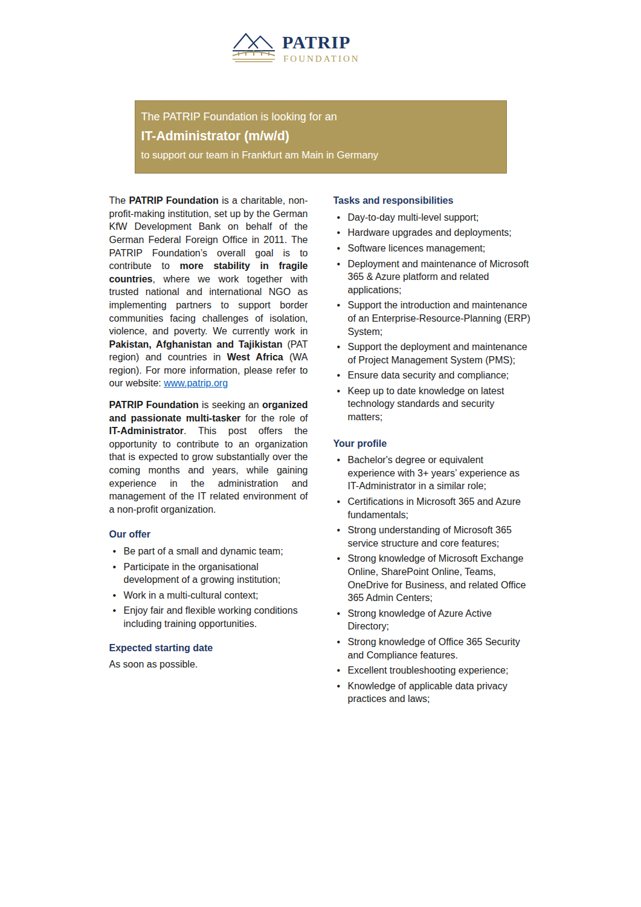PATRIP FOUNDATION
The PATRIP Foundation is looking for an
IT-Administrator (m/w/d)
to support our team in Frankfurt am Main in Germany
The PATRIP Foundation is a charitable, non-profit-making institution, set up by the German KfW Development Bank on behalf of the German Federal Foreign Office in 2011. The PATRIP Foundation’s overall goal is to contribute to more stability in fragile countries, where we work together with trusted national and international NGO as implementing partners to support border communities facing challenges of isolation, violence, and poverty. We currently work in Pakistan, Afghanistan and Tajikistan (PAT region) and countries in West Africa (WA region). For more information, please refer to our website: www.patrip.org
PATRIP Foundation is seeking an organized and passionate multi-tasker for the role of IT-Administrator. This post offers the opportunity to contribute to an organization that is expected to grow substantially over the coming months and years, while gaining experience in the administration and management of the IT related environment of a non-profit organization.
Our offer
Be part of a small and dynamic team;
Participate in the organisational development of a growing institution;
Work in a multi-cultural context;
Enjoy fair and flexible working conditions including training opportunities.
Expected starting date
As soon as possible.
Tasks and responsibilities
Day-to-day multi-level support;
Hardware upgrades and deployments;
Software licences management;
Deployment and maintenance of Microsoft 365 & Azure platform and related applications;
Support the introduction and maintenance of an Enterprise-Resource-Planning (ERP) System;
Support the deployment and maintenance of Project Management System (PMS);
Ensure data security and compliance;
Keep up to date knowledge on latest technology standards and security matters;
Your profile
Bachelor's degree or equivalent experience with 3+ years’ experience as IT-Administrator in a similar role;
Certifications in Microsoft 365 and Azure fundamentals;
Strong understanding of Microsoft 365 service structure and core features;
Strong knowledge of Microsoft Exchange Online, SharePoint Online, Teams, OneDrive for Business, and related Office 365 Admin Centers;
Strong knowledge of Azure Active Directory;
Strong knowledge of Office 365 Security and Compliance features.
Excellent troubleshooting experience;
Knowledge of applicable data privacy practices and laws;